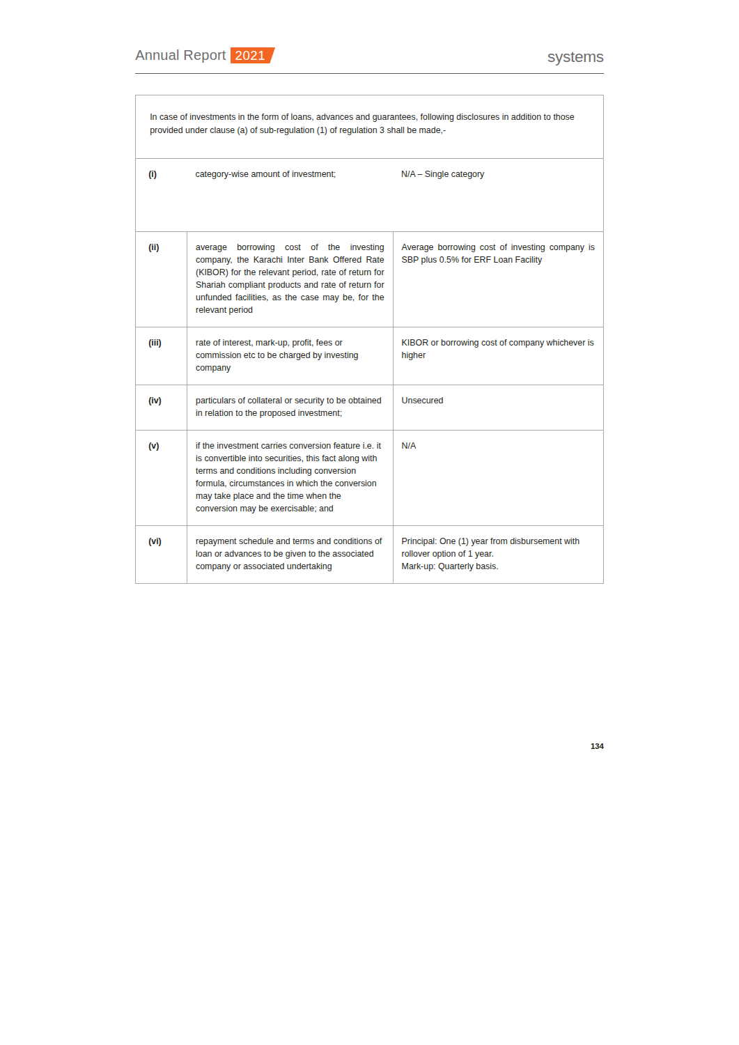Annual Report 2021
systems
| In case of investments in the form of loans, advances and guarantees, following disclosures in addition to those provided under clause (a) of sub-regulation (1) of regulation 3 shall be made,- |
| (i) | category-wise amount of investment; | N/A – Single category |
| (ii) | average borrowing cost of the investing company, the Karachi Inter Bank Offered Rate (KIBOR) for the relevant period, rate of return for Shariah compliant products and rate of return for unfunded facilities, as the case may be, for the relevant period | Average borrowing cost of investing company is SBP plus 0.5% for ERF Loan Facility |
| (iii) | rate of interest, mark-up, profit, fees or commission etc to be charged by investing company | KIBOR or borrowing cost of company whichever is higher |
| (iv) | particulars of collateral or security to be obtained in relation to the proposed investment; | Unsecured |
| (v) | if the investment carries conversion feature i.e. it is convertible into securities, this fact along with terms and conditions including conversion formula, circumstances in which the conversion may take place and the time when the conversion may be exercisable; and | N/A |
| (vi) | repayment schedule and terms and conditions of loan or advances to be given to the associated company or associated undertaking | Principal: One (1) year from disbursement with rollover option of 1 year. Mark-up: Quarterly basis. |
134